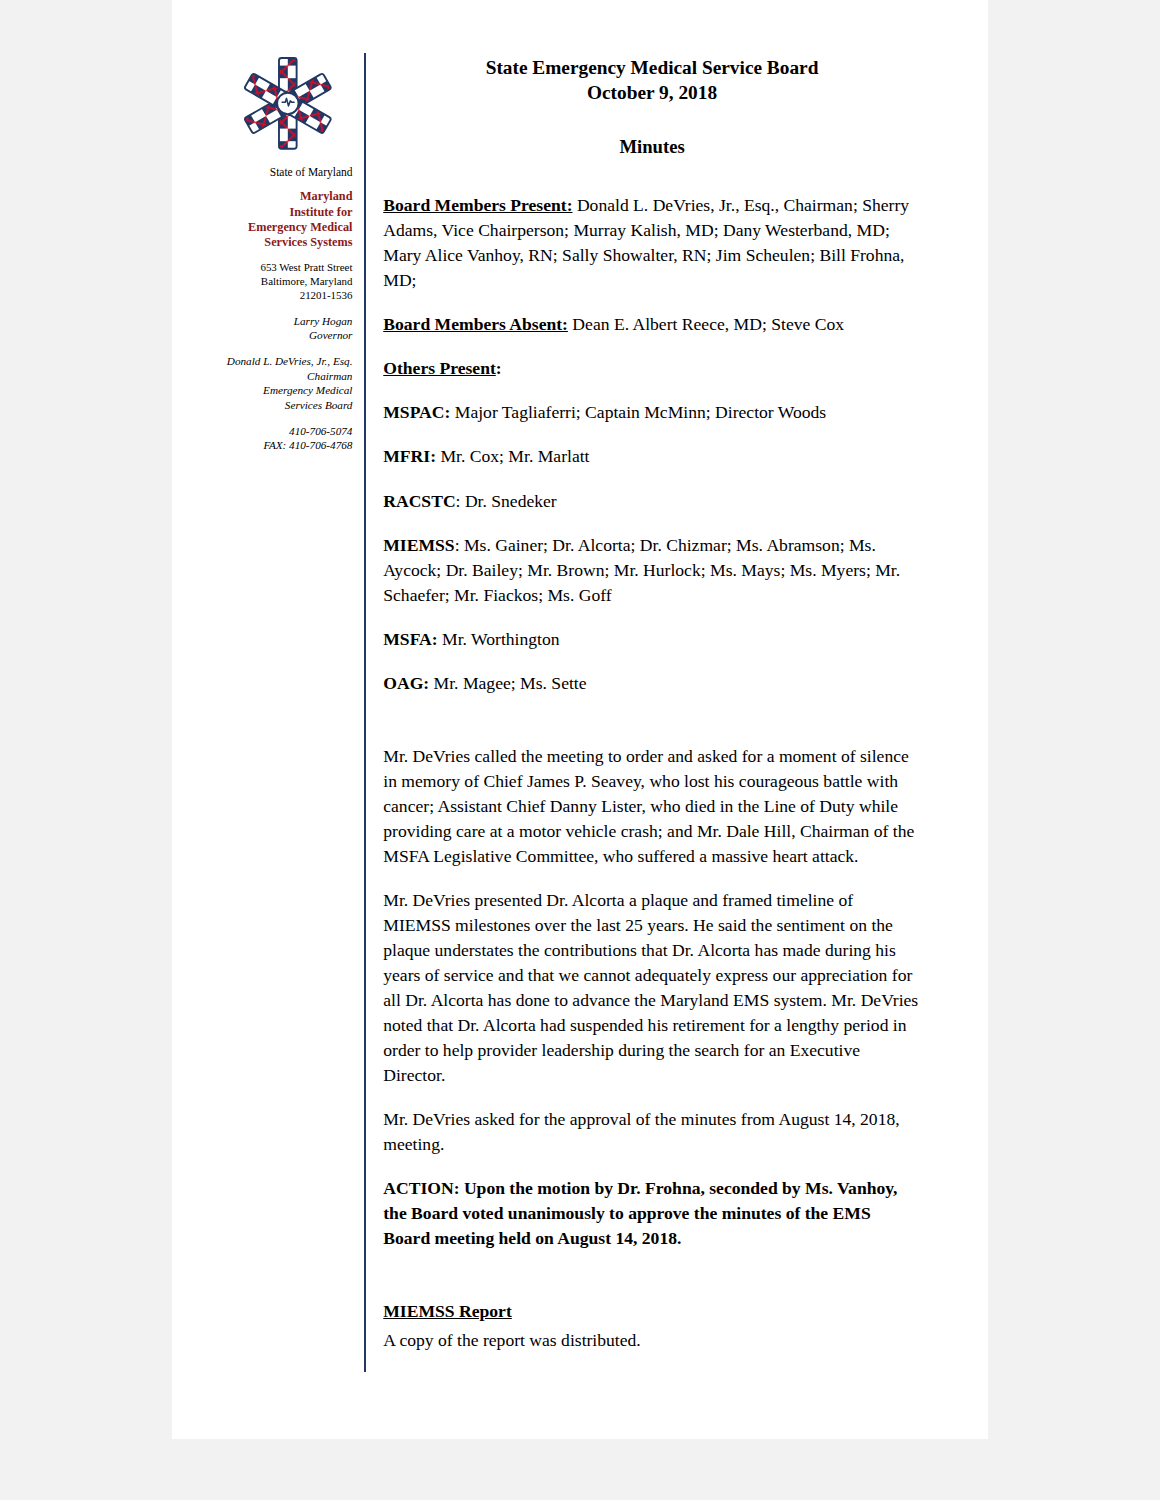State of Maryland
Maryland
Institute for
Emergency Medical
Services Systems
653 West Pratt Street
Baltimore, Maryland
21201-1536
Larry Hogan
Governor
Donald L. DeVries, Jr., Esq.
Chairman
Emergency Medical
Services Board
410-706-5074
FAX: 410-706-4768
State Emergency Medical Service Board
October 9, 2018
Minutes
Board Members Present: Donald L. DeVries, Jr., Esq., Chairman; Sherry Adams, Vice Chairperson; Murray Kalish, MD; Dany Westerband, MD; Mary Alice Vanhoy, RN; Sally Showalter, RN; Jim Scheulen; Bill Frohna, MD;
Board Members Absent: Dean E. Albert Reece, MD; Steve Cox
Others Present:
MSPAC: Major Tagliaferri; Captain McMinn; Director Woods
MFRI: Mr. Cox; Mr. Marlatt
RACSTC: Dr. Snedeker
MIEMSS: Ms. Gainer; Dr. Alcorta; Dr. Chizmar; Ms. Abramson; Ms. Aycock; Dr. Bailey; Mr. Brown; Mr. Hurlock; Ms. Mays; Ms. Myers; Mr. Schaefer; Mr. Fiackos; Ms. Goff
MSFA: Mr. Worthington
OAG: Mr. Magee; Ms. Sette
Mr. DeVries called the meeting to order and asked for a moment of silence in memory of Chief James P. Seavey, who lost his courageous battle with cancer; Assistant Chief Danny Lister, who died in the Line of Duty while providing care at a motor vehicle crash; and Mr. Dale Hill, Chairman of the MSFA Legislative Committee, who suffered a massive heart attack.
Mr. DeVries presented Dr. Alcorta a plaque and framed timeline of MIEMSS milestones over the last 25 years. He said the sentiment on the plaque understates the contributions that Dr. Alcorta has made during his years of service and that we cannot adequately express our appreciation for all Dr. Alcorta has done to advance the Maryland EMS system. Mr. DeVries noted that Dr. Alcorta had suspended his retirement for a lengthy period in order to help provider leadership during the search for an Executive Director.
Mr. DeVries asked for the approval of the minutes from August 14, 2018, meeting.
ACTION: Upon the motion by Dr. Frohna, seconded by Ms. Vanhoy, the Board voted unanimously to approve the minutes of the EMS Board meeting held on August 14, 2018.
MIEMSS Report
A copy of the report was distributed.